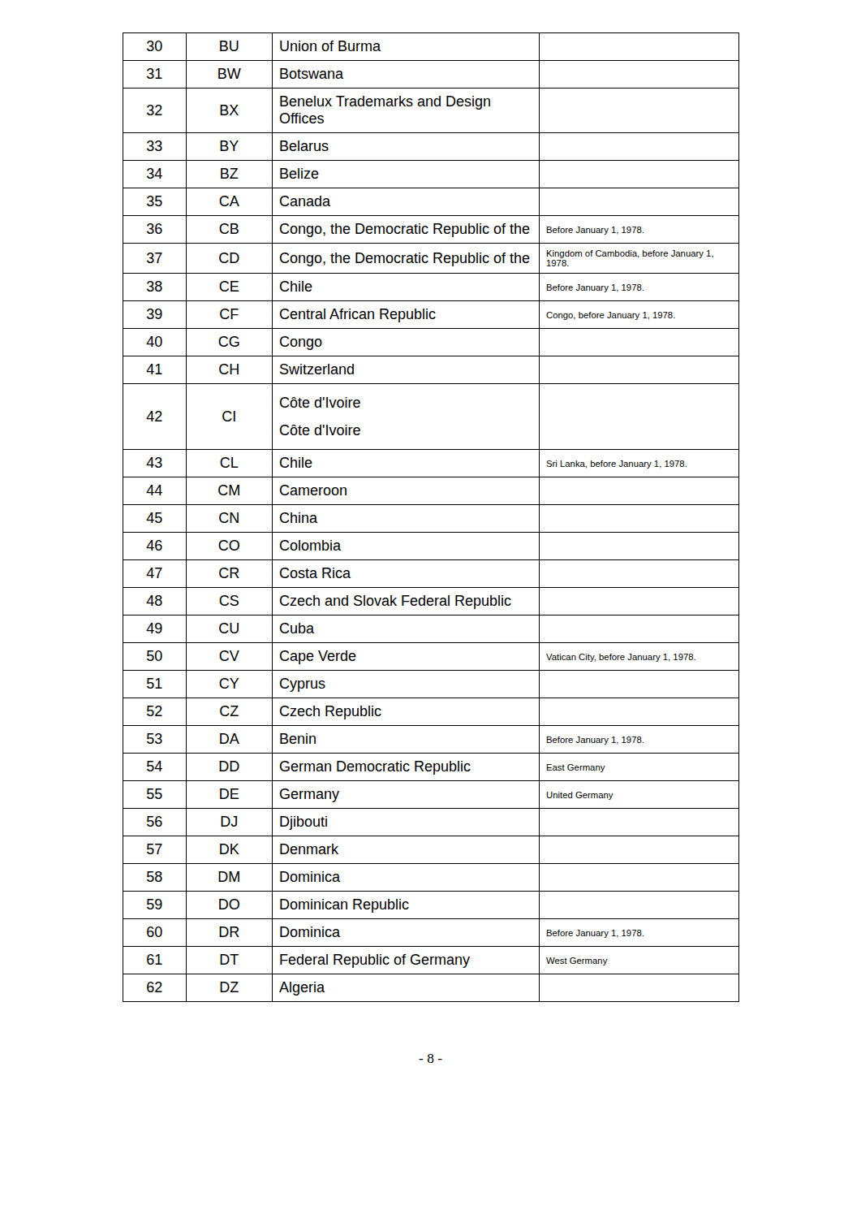| 30 | BU | Union of Burma | |
| 31 | BW | Botswana | |
| 32 | BX | Benelux Trademarks and Design Offices | |
| 33 | BY | Belarus | |
| 34 | BZ | Belize | |
| 35 | CA | Canada | |
| 36 | CB | Congo, the Democratic Republic of the | Before January 1, 1978. |
| 37 | CD | Congo, the Democratic Republic of the | Kingdom of Cambodia, before January 1, 1978. |
| 38 | CE | Chile | Before January 1, 1978. |
| 39 | CF | Central African Republic | Congo, before January 1, 1978. |
| 40 | CG | Congo | |
| 41 | CH | Switzerland | |
| 42 | CI | Côte d'Ivoire Côte d'Ivoire | |
| 43 | CL | Chile | Sri Lanka, before January 1, 1978. |
| 44 | CM | Cameroon | |
| 45 | CN | China | |
| 46 | CO | Colombia | |
| 47 | CR | Costa Rica | |
| 48 | CS | Czech and Slovak Federal Republic | |
| 49 | CU | Cuba | |
| 50 | CV | Cape Verde | Vatican City, before January 1, 1978. |
| 51 | CY | Cyprus | |
| 52 | CZ | Czech Republic | |
| 53 | DA | Benin | Before January 1, 1978. |
| 54 | DD | German Democratic Republic | East Germany |
| 55 | DE | Germany | United Germany |
| 56 | DJ | Djibouti | |
| 57 | DK | Denmark | |
| 58 | DM | Dominica | |
| 59 | DO | Dominican Republic | |
| 60 | DR | Dominica | Before January 1, 1978. |
| 61 | DT | Federal Republic of Germany | West Germany |
| 62 | DZ | Algeria | |
- 8 -